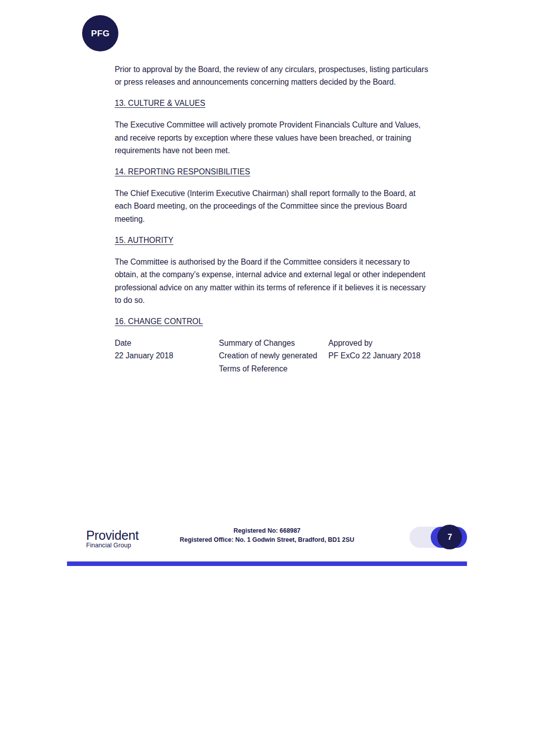PFG
Prior to approval by the Board, the review of any circulars, prospectuses, listing particulars or press releases and announcements concerning matters decided by the Board.
13. CULTURE & VALUES
The Executive Committee will actively promote Provident Financials Culture and Values, and receive reports by exception where these values have been breached, or training requirements have not been met.
14. REPORTING RESPONSIBILITIES
The Chief Executive (Interim Executive Chairman) shall report formally to the Board, at each Board meeting, on the proceedings of the Committee since the previous Board meeting.
15. AUTHORITY
The Committee is authorised by the Board if the Committee considers it necessary to obtain, at the company's expense, internal advice and external legal or other independent professional advice on any matter within its terms of reference if it believes it is necessary to do so.
16. CHANGE CONTROL
Date
Summary of Changes
Approved by
22 January 2018
Creation of newly generated Terms of Reference
PF ExCo 22 January 2018
Provident Financial Group
Registered No: 668987
Registered Office: No. 1 Godwin Street, Bradford, BD1 2SU
7